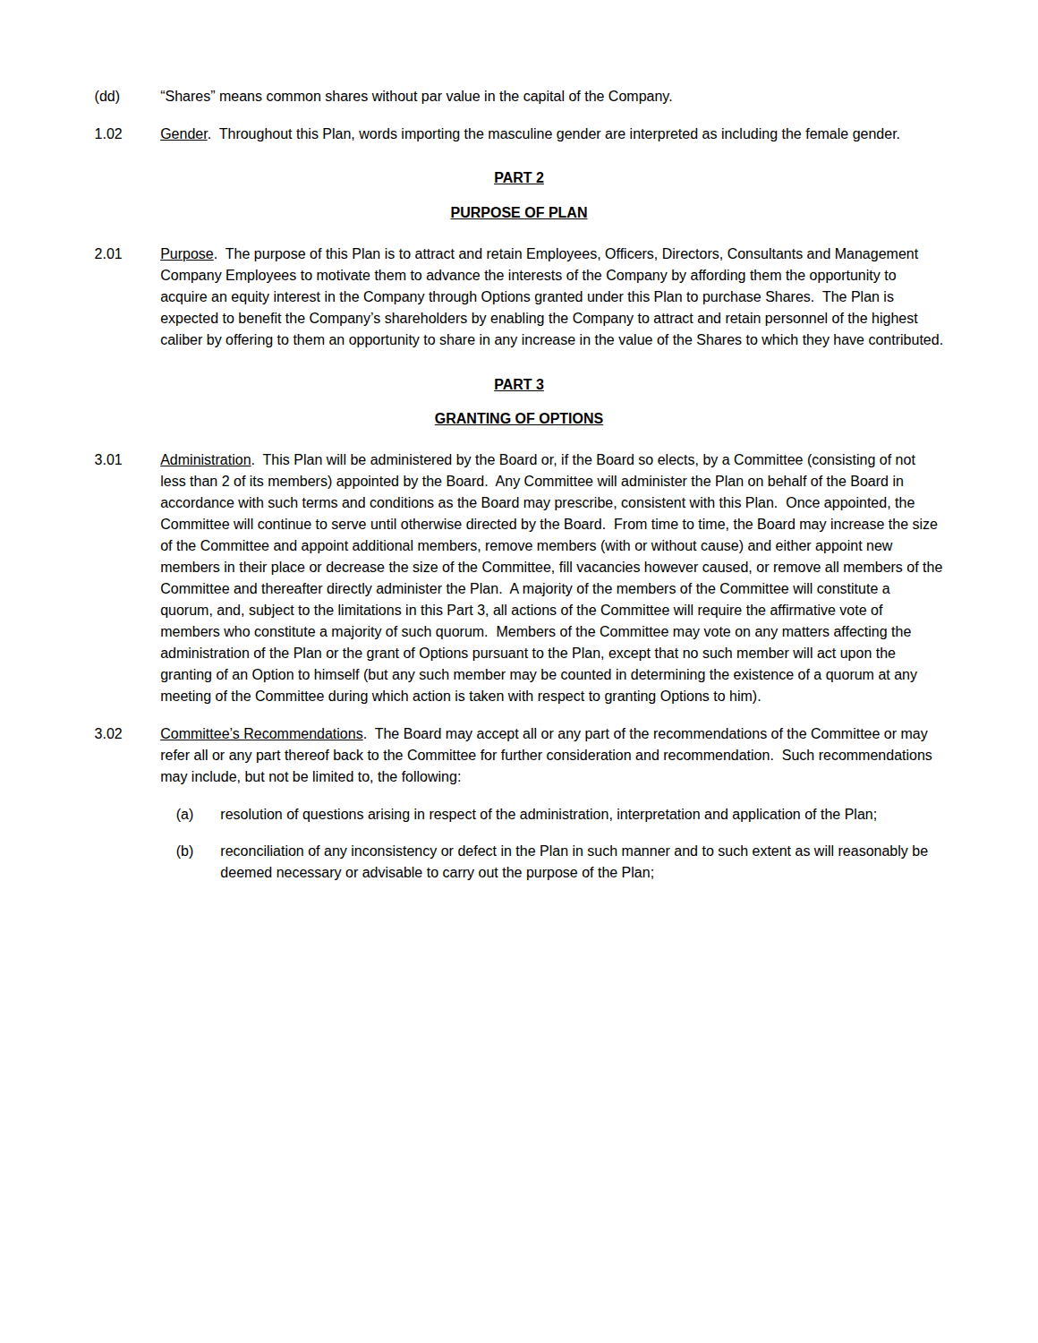(dd)
“Shares” means common shares without par value in the capital of the Company.
1.02
Gender. Throughout this Plan, words importing the masculine gender are interpreted as including the female gender.
PART 2
PURPOSE OF PLAN
2.01
Purpose. The purpose of this Plan is to attract and retain Employees, Officers, Directors, Consultants and Management Company Employees to motivate them to advance the interests of the Company by affording them the opportunity to acquire an equity interest in the Company through Options granted under this Plan to purchase Shares. The Plan is expected to benefit the Company’s shareholders by enabling the Company to attract and retain personnel of the highest caliber by offering to them an opportunity to share in any increase in the value of the Shares to which they have contributed.
PART 3
GRANTING OF OPTIONS
3.01
Administration. This Plan will be administered by the Board or, if the Board so elects, by a Committee (consisting of not less than 2 of its members) appointed by the Board. Any Committee will administer the Plan on behalf of the Board in accordance with such terms and conditions as the Board may prescribe, consistent with this Plan. Once appointed, the Committee will continue to serve until otherwise directed by the Board. From time to time, the Board may increase the size of the Committee and appoint additional members, remove members (with or without cause) and either appoint new members in their place or decrease the size of the Committee, fill vacancies however caused, or remove all members of the Committee and thereafter directly administer the Plan. A majority of the members of the Committee will constitute a quorum, and, subject to the limitations in this Part 3, all actions of the Committee will require the affirmative vote of members who constitute a majority of such quorum. Members of the Committee may vote on any matters affecting the administration of the Plan or the grant of Options pursuant to the Plan, except that no such member will act upon the granting of an Option to himself (but any such member may be counted in determining the existence of a quorum at any meeting of the Committee during which action is taken with respect to granting Options to him).
3.02
Committee’s Recommendations. The Board may accept all or any part of the recommendations of the Committee or may refer all or any part thereof back to the Committee for further consideration and recommendation. Such recommendations may include, but not be limited to, the following:
(a)
resolution of questions arising in respect of the administration, interpretation and application of the Plan;
(b)
reconciliation of any inconsistency or defect in the Plan in such manner and to such extent as will reasonably be deemed necessary or advisable to carry out the purpose of the Plan;